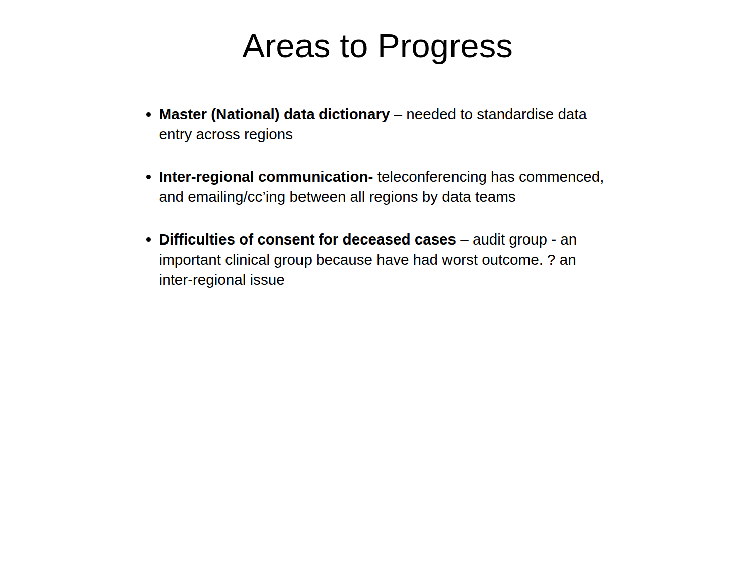Areas to Progress
Master (National) data dictionary – needed to standardise data entry across regions
Inter-regional communication- teleconferencing has commenced, and emailing/cc’ing between all regions by data teams
Difficulties of consent for deceased cases – audit group - an important clinical group because have had worst outcome. ? an inter-regional issue